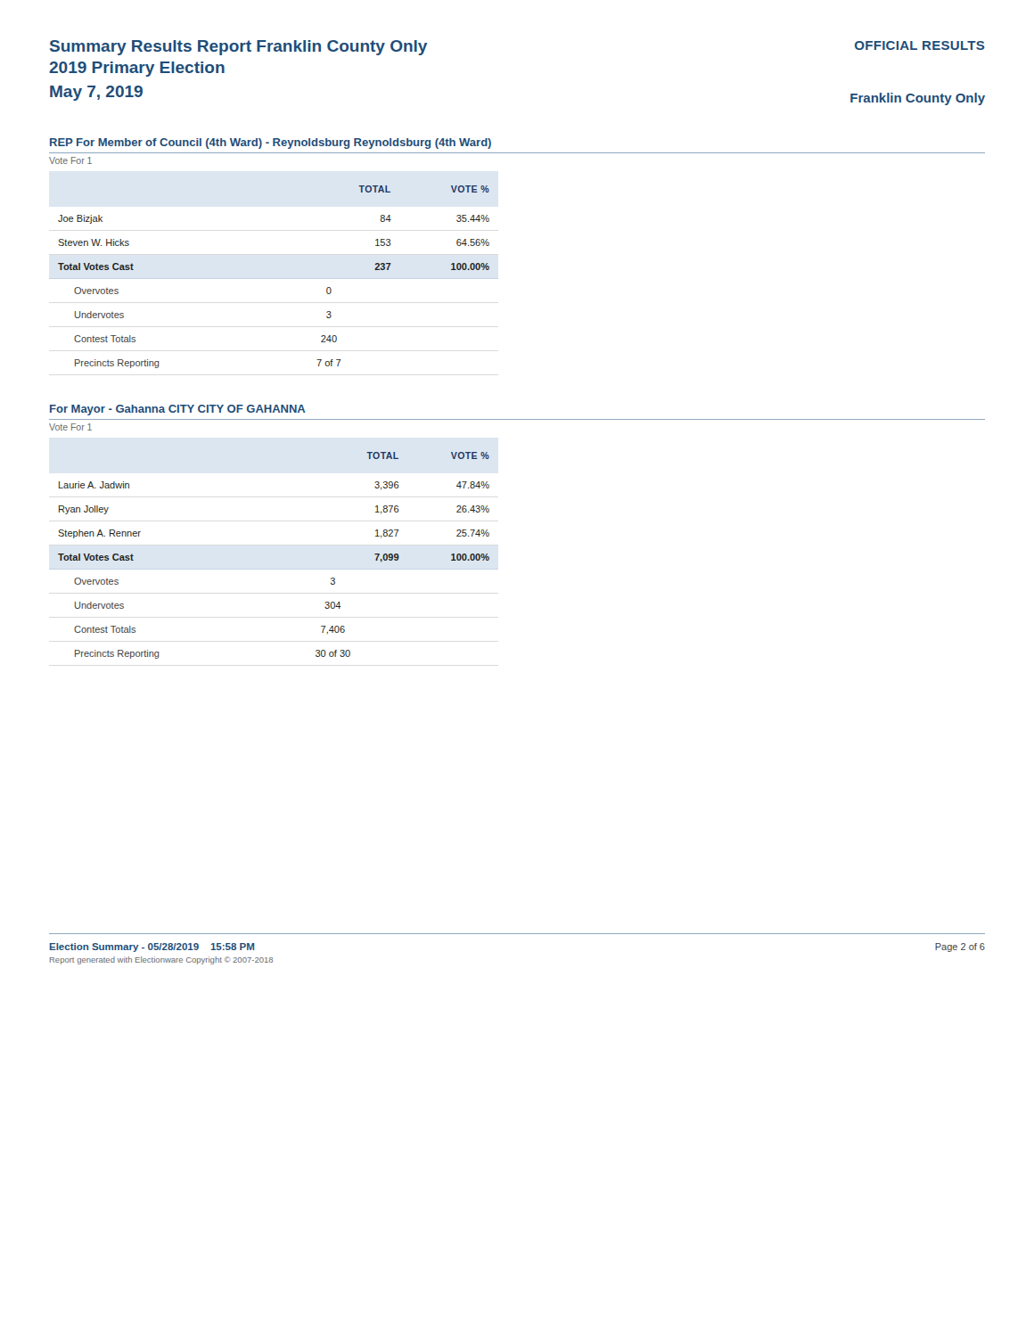Summary Results Report Franklin County Only
2019 Primary Election
May 7, 2019
OFFICIAL RESULTS
Franklin County Only
REP For Member of Council (4th Ward) - Reynoldsburg Reynoldsburg (4th Ward)
Vote For 1
| | TOTAL | VOTE % |
| --- | --- | --- |
| Joe Bizjak | 84 | 35.44% |
| Steven W. Hicks | 153 | 64.56% |
| Total Votes Cast | 237 | 100.00% |
| Overvotes | 0 | |
| Undervotes | 3 | |
| Contest Totals | 240 | |
| Precincts Reporting | 7 of 7 | |
For Mayor - Gahanna CITY CITY OF GAHANNA
Vote For 1
| | TOTAL | VOTE % |
| --- | --- | --- |
| Laurie A. Jadwin | 3,396 | 47.84% |
| Ryan Jolley | 1,876 | 26.43% |
| Stephen A. Renner | 1,827 | 25.74% |
| Total Votes Cast | 7,099 | 100.00% |
| Overvotes | 3 | |
| Undervotes | 304 | |
| Contest Totals | 7,406 | |
| Precincts Reporting | 30 of 30 | |
Election Summary - 05/28/2019 15:58 PM
Report generated with Electionware Copyright © 2007-2018
Page 2 of 6